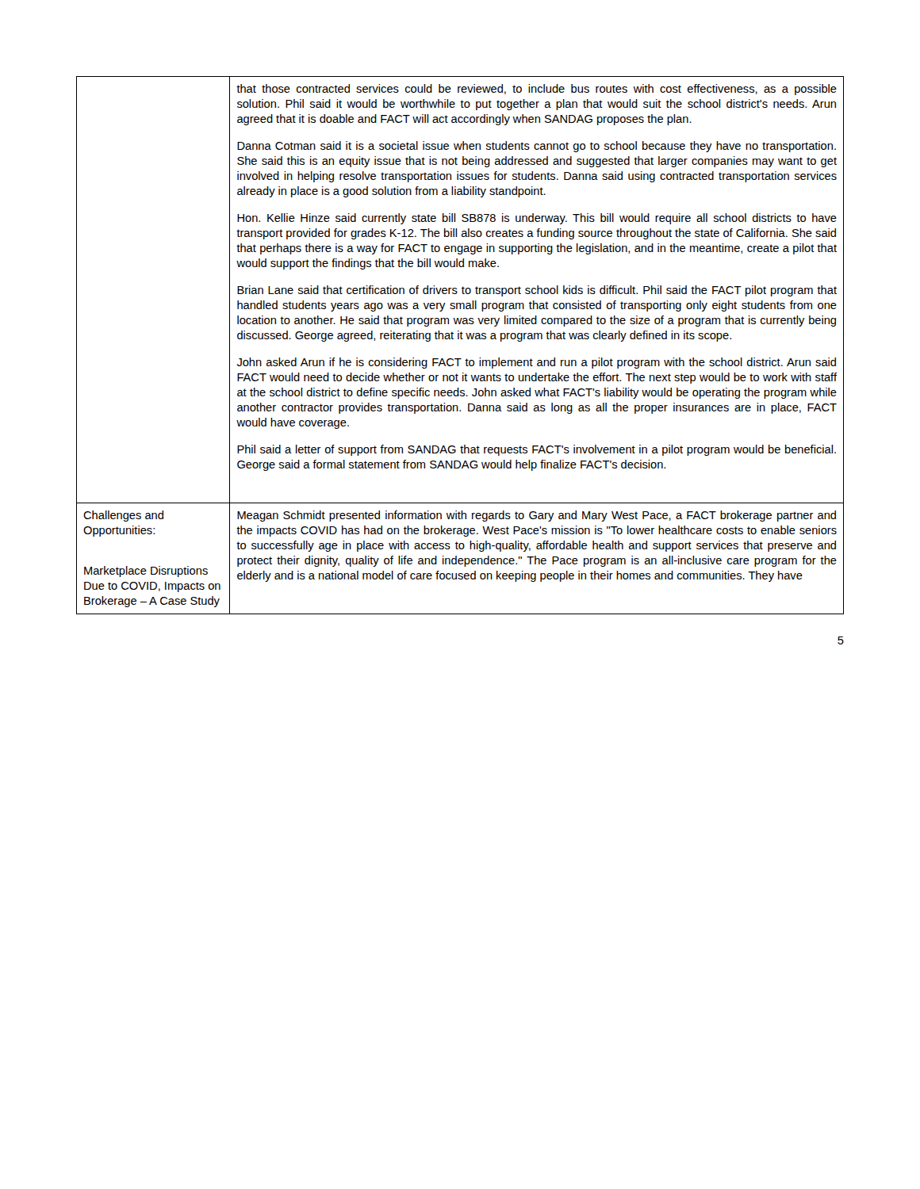| | that those contracted services could be reviewed, to include bus routes with cost effectiveness, as a possible solution. Phil said it would be worthwhile to put together a plan that would suit the school district's needs. Arun agreed that it is doable and FACT will act accordingly when SANDAG proposes the plan. Danna Cotman said it is a societal issue when students cannot go to school because they have no transportation. She said this is an equity issue that is not being addressed and suggested that larger companies may want to get involved in helping resolve transportation issues for students. Danna said using contracted transportation services already in place is a good solution from a liability standpoint. Hon. Kellie Hinze said currently state bill SB878 is underway. This bill would require all school districts to have transport provided for grades K-12. The bill also creates a funding source throughout the state of California. She said that perhaps there is a way for FACT to engage in supporting the legislation, and in the meantime, create a pilot that would support the findings that the bill would make. Brian Lane said that certification of drivers to transport school kids is difficult. Phil said the FACT pilot program that handled students years ago was a very small program that consisted of transporting only eight students from one location to another. He said that program was very limited compared to the size of a program that is currently being discussed. George agreed, reiterating that it was a program that was clearly defined in its scope. John asked Arun if he is considering FACT to implement and run a pilot program with the school district. Arun said FACT would need to decide whether or not it wants to undertake the effort. The next step would be to work with staff at the school district to define specific needs. John asked what FACT's liability would be operating the program while another contractor provides transportation. Danna said as long as all the proper insurances are in place, FACT would have coverage. Phil said a letter of support from SANDAG that requests FACT's involvement in a pilot program would be beneficial. George said a formal statement from SANDAG would help finalize FACT's decision. |
| Challenges and Opportunities: Marketplace Disruptions Due to COVID, Impacts on Brokerage – A Case Study | Meagan Schmidt presented information with regards to Gary and Mary West Pace, a FACT brokerage partner and the impacts COVID has had on the brokerage. West Pace's mission is "To lower healthcare costs to enable seniors to successfully age in place with access to high-quality, affordable health and support services that preserve and protect their dignity, quality of life and independence." The Pace program is an all-inclusive care program for the elderly and is a national model of care focused on keeping people in their homes and communities. They have |
5